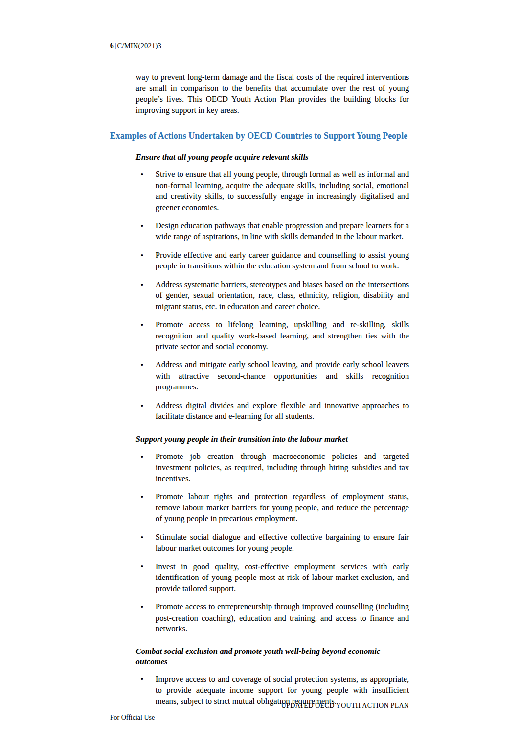6|C/MIN(2021)3
way to prevent long-term damage and the fiscal costs of the required interventions are small in comparison to the benefits that accumulate over the rest of young people’s lives. This OECD Youth Action Plan provides the building blocks for improving support in key areas.
Examples of Actions Undertaken by OECD Countries to Support Young People
Ensure that all young people acquire relevant skills
Strive to ensure that all young people, through formal as well as informal and non-formal learning, acquire the adequate skills, including social, emotional and creativity skills, to successfully engage in increasingly digitalised and greener economies.
Design education pathways that enable progression and prepare learners for a wide range of aspirations, in line with skills demanded in the labour market.
Provide effective and early career guidance and counselling to assist young people in transitions within the education system and from school to work.
Address systematic barriers, stereotypes and biases based on the intersections of gender, sexual orientation, race, class, ethnicity, religion, disability and migrant status, etc. in education and career choice.
Promote access to lifelong learning, upskilling and re-skilling, skills recognition and quality work-based learning, and strengthen ties with the private sector and social economy.
Address and mitigate early school leaving, and provide early school leavers with attractive second-chance opportunities and skills recognition programmes.
Address digital divides and explore flexible and innovative approaches to facilitate distance and e-learning for all students.
Support young people in their transition into the labour market
Promote job creation through macroeconomic policies and targeted investment policies, as required, including through hiring subsidies and tax incentives.
Promote labour rights and protection regardless of employment status, remove labour market barriers for young people, and reduce the percentage of young people in precarious employment.
Stimulate social dialogue and effective collective bargaining to ensure fair labour market outcomes for young people.
Invest in good quality, cost-effective employment services with early identification of young people most at risk of labour market exclusion, and provide tailored support.
Promote access to entrepreneurship through improved counselling (including post-creation coaching), education and training, and access to finance and networks.
Combat social exclusion and promote youth well-being beyond economic outcomes
Improve access to and coverage of social protection systems, as appropriate, to provide adequate income support for young people with insufficient means, subject to strict mutual obligation requirements.
UPDATED OECD YOUTH ACTION PLAN
For Official Use